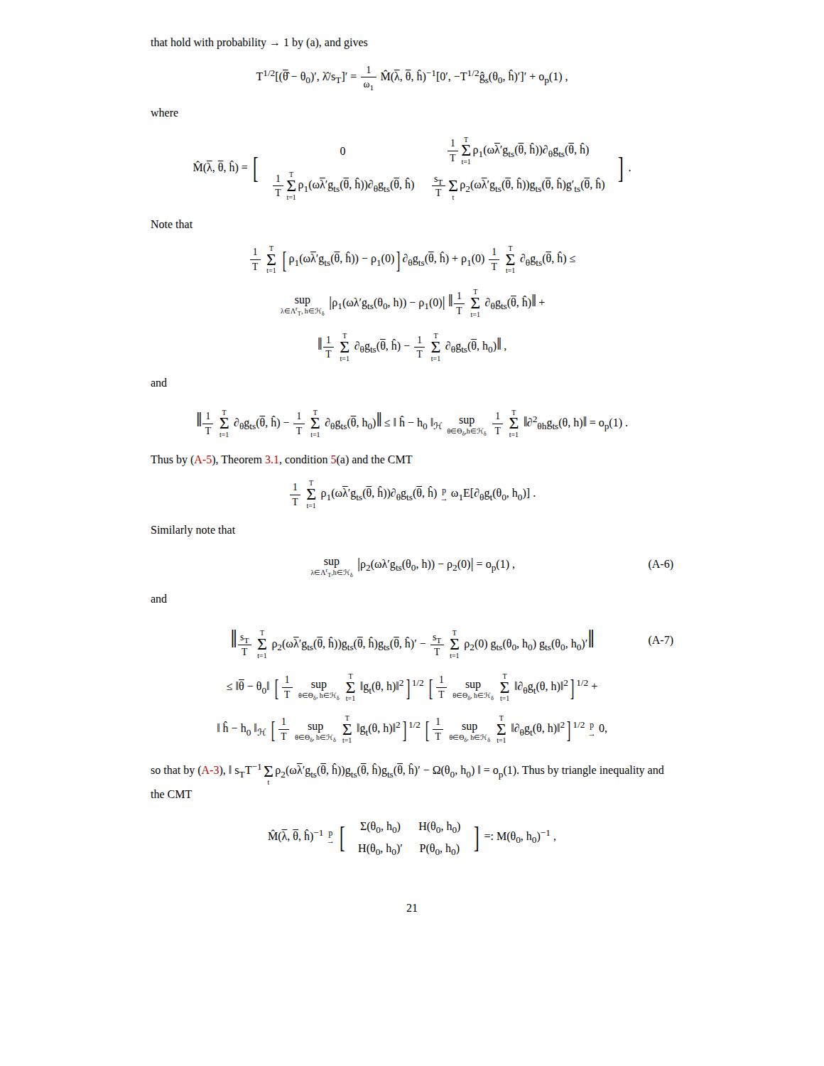that hold with probability → 1 by (a), and gives
T1/2[(θ̂ − θ0)′, λ̂/sT]′ = 1 ω1 M̂(λ, θ, ĥ)−1[0′, −T1/2ĝs(θ0, ĥ)′]′ + op(1) ,
where
M̂(λ, θ, ĥ) = [
| 0 | 1 T T Σ t=1 ρ 1 (ω λ ′g ts ( θ , ĥ))∂ θ g ts ( θ , ĥ) |
| 1 T T Σ t=1 ρ 1 (ω λ ′g ts ( θ , ĥ))∂ θ g ts ( θ , ĥ) | s T T Σ t ρ 2 (ω λ ′g ts ( θ , ĥ))g ts ( θ , ĥ)g′ ts ( θ , ĥ) |
] .
Note that
1 T TΣt=1 [ρ1(ωλ′gts(θ, ĥ)) − ρ1(0)]∂θgts(θ, ĥ) + ρ1(0) 1 T TΣt=1 ∂θgts(θ, ĥ) ≤
sup λ∈ΛrT, h∈ℋδ |ρ1(ωλ′gts(θ0, h)) − ρ1(0)| ‖1 T TΣt=1 ∂θgts(θ, ĥ)‖ +
‖1 T TΣt=1 ∂θgts(θ, ĥ) − 1 T TΣt=1 ∂θgts(θ, h0)‖ ,
and
‖1 T TΣt=1 ∂θgts(θ, ĥ) − 1 T TΣt=1 ∂θgts(θ, h0)‖ ≤ ‖ ĥ − h0 ‖ℋ sup θ∈Θδ,h∈ℋδ 1 T TΣt=1 ‖∂2θhgts(θ, h)‖ = op(1) .
Thus by (A-5), Theorem 3.1, condition 5(a) and the CMT
1 T TΣt=1 ρ1(ωλ′gts(θ, ĥ))∂θgts(θ, ĥ) p→ ω1E[∂θgt(θ0, h0)] .
Similarly note that
sup λ∈ΛrT,h∈ℋδ |ρ2(ωλ′gts(θ0, h)) − ρ2(0)| = op(1) ,
(A-6)
and
‖sT T TΣt=1 ρ2(ωλ′gts(θ, ĥ))gts(θ, ĥ)gts(θ, ĥ)′ − sT T TΣt=1 ρ2(0) gts(θ0, h0) gts(θ0, h0)′‖
(A-7)
≤ ‖θ − θ0‖ [1 T sup θ∈Θδ, h∈ℋδ TΣt=1 ‖gt(θ, h)‖2]1/2 [1 T sup θ∈Θδ, h∈ℋδ TΣt=1 ‖∂θgt(θ, h)‖2]1/2 +
‖ ĥ − h0 ‖ℋ [1 T sup θ∈Θδ, h∈ℋδ TΣt=1 ‖gt(θ, h)‖2]1/2 [1 T sup θ∈Θδ, h∈ℋδ TΣt=1 ‖∂θgt(θ, h)‖2]1/2 p→ 0,
so that by (A-3), ‖ sTT−1 Σtρ2(ωλ′gts(θ, ĥ))gts(θ, ĥ)gts(θ, ĥ)′ − Ω(θ0, h0) ‖ = op(1). Thus by triangle inequality and the CMT
M̂(λ, θ, ĥ)−1 p→ [
| Σ(θ 0 , h 0 ) | H(θ 0 , h 0 ) |
| H(θ 0 , h 0 )′ | P(θ 0 , h 0 ) |
] =: M(θ0, h0)−1 ,
21